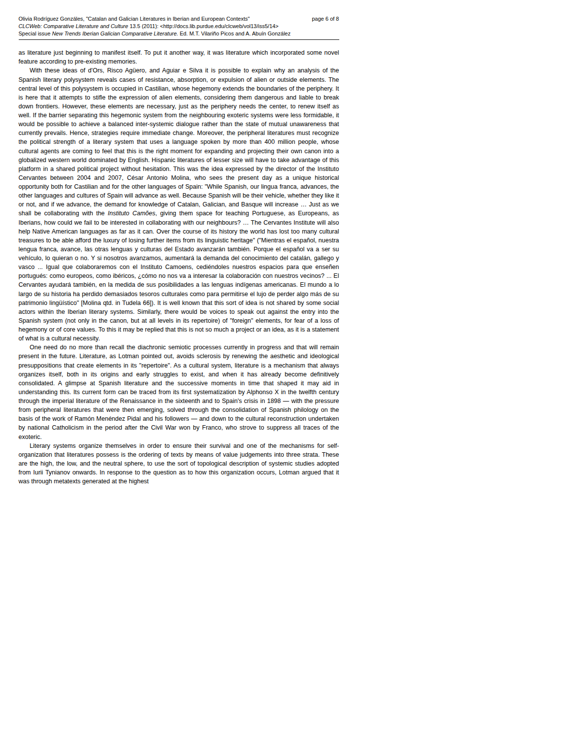Olivia Rodríguez Gonzáles, "Catalan and Galician Literatures in Iberian and European Contexts" page 6 of 8
CLCWeb: Comparative Literature and Culture 13.5 (2011): <http://docs.lib.purdue.edu/clcweb/vol13/iss5/14>
Special issue New Trends Iberian Galician Comparative Literature. Ed. M.T. Vilariño Picos and A. Abuín González
as literature just beginning to manifest itself. To put it another way, it was literature which incorporated some novel feature according to pre-existing memories.
With these ideas of d'Ors, Risco Agüero, and Aguiar e Silva it is possible to explain why an analysis of the Spanish literary polysystem reveals cases of resistance, absorption, or expulsion of alien or outside elements. The central level of this polysystem is occupied in Castilian, whose hegemony extends the boundaries of the periphery. It is here that it attempts to stifle the expression of alien elements, considering them dangerous and liable to break down frontiers. However, these elements are necessary, just as the periphery needs the center, to renew itself as well. If the barrier separating this hegemonic system from the neighbouring exoteric systems were less formidable, it would be possible to achieve a balanced inter-systemic dialogue rather than the state of mutual unawareness that currently prevails. Hence, strategies require immediate change. Moreover, the peripheral literatures must recognize the political strength of a literary system that uses a language spoken by more than 400 million people, whose cultural agents are coming to feel that this is the right moment for expanding and projecting their own canon into a globalized western world dominated by English. Hispanic literatures of lesser size will have to take advantage of this platform in a shared political project without hesitation. This was the idea expressed by the director of the Instituto Cervantes between 2004 and 2007, César Antonio Molina, who sees the present day as a unique historical opportunity both for Castilian and for the other languages of Spain: "While Spanish, our lingua franca, advances, the other languages and cultures of Spain will advance as well. Because Spanish will be their vehicle, whether they like it or not, and if we advance, the demand for knowledge of Catalan, Galician, and Basque will increase … Just as we shall be collaborating with the Instituto Camões, giving them space for teaching Portuguese, as Europeans, as Iberians, how could we fail to be interested in collaborating with our neighbours? … The Cervantes Institute will also help Native American languages as far as it can. Over the course of its history the world has lost too many cultural treasures to be able afford the luxury of losing further items from its linguistic heritage" ("Mientras el español, nuestra lengua franca, avance, las otras lenguas y culturas del Estado avanzarán también. Porque el español va a ser su vehículo, lo quieran o no. Y si nosotros avanzamos, aumentará la demanda del conocimiento del catalán, gallego y vasco ... Igual que colaboraremos con el Instituto Camoens, cediéndoles nuestros espacios para que enseñen portugués: como europeos, como ibéricos, ¿cómo no nos va a interesar la colaboración con nuestros vecinos? ... El Cervantes ayudará también, en la medida de sus posibilidades a las lenguas indígenas americanas. El mundo a lo largo de su historia ha perdido demasiados tesoros culturales como para permitirse el lujo de perder algo más de su patrimonio lingüístico" [Molina qtd. in Tudela 66]). It is well known that this sort of idea is not shared by some social actors within the Iberian literary systems. Similarly, there would be voices to speak out against the entry into the Spanish system (not only in the canon, but at all levels in its repertoire) of "foreign" elements, for fear of a loss of hegemony or of core values. To this it may be replied that this is not so much a project or an idea, as it is a statement of what is a cultural necessity.
One need do no more than recall the diachronic semiotic processes currently in progress and that will remain present in the future. Literature, as Lotman pointed out, avoids sclerosis by renewing the aesthetic and ideological presuppositions that create elements in its "repertoire". As a cultural system, literature is a mechanism that always organizes itself, both in its origins and early struggles to exist, and when it has already become definitively consolidated. A glimpse at Spanish literature and the successive moments in time that shaped it may aid in understanding this. Its current form can be traced from its first systematization by Alphonso X in the twelfth century through the imperial literature of the Renaissance in the sixteenth and to Spain's crisis in 1898 — with the pressure from peripheral literatures that were then emerging, solved through the consolidation of Spanish philology on the basis of the work of Ramón Menéndez Pidal and his followers — and down to the cultural reconstruction undertaken by national Catholicism in the period after the Civil War won by Franco, who strove to suppress all traces of the exoteric.
Literary systems organize themselves in order to ensure their survival and one of the mechanisms for self-organization that literatures possess is the ordering of texts by means of value judgements into three strata. These are the high, the low, and the neutral sphere, to use the sort of topological description of systemic studies adopted from Iurii Tynianov onwards. In response to the question as to how this organization occurs, Lotman argued that it was through metatexts generated at the highest